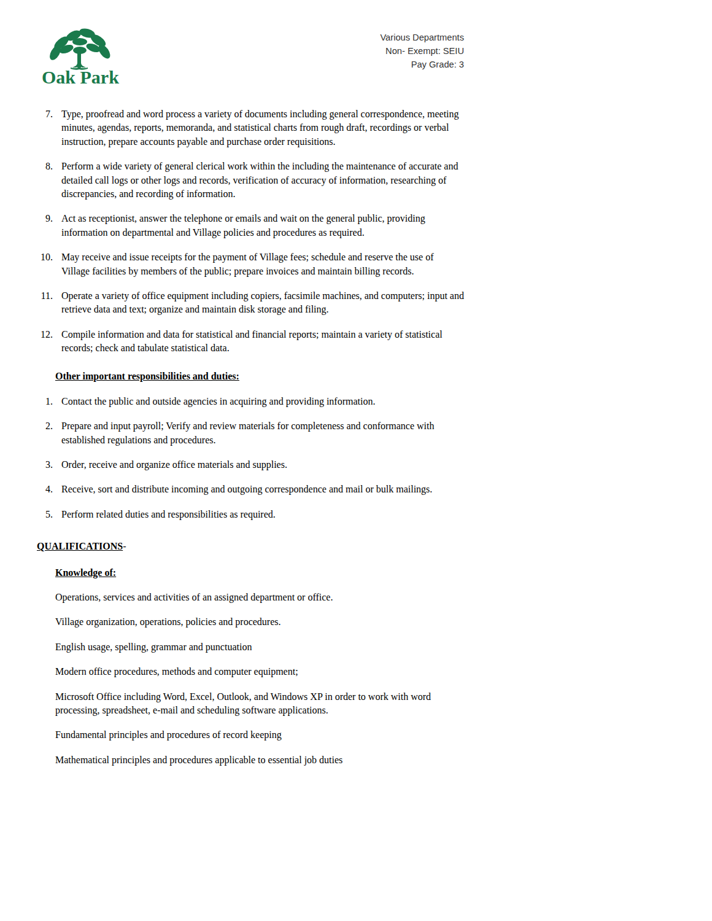Oak Park
Various Departments
Non- Exempt: SEIU
Pay Grade: 3
Type, proofread and word process a variety of documents including general correspondence, meeting minutes, agendas, reports, memoranda, and statistical charts from rough draft, recordings or verbal instruction, prepare accounts payable and purchase order requisitions.
Perform a wide variety of general clerical work within the including the maintenance of accurate and detailed call logs or other logs and records, verification of accuracy of information, researching of discrepancies, and recording of information.
Act as receptionist, answer the telephone or emails and wait on the general public, providing information on departmental and Village policies and procedures as required.
May receive and issue receipts for the payment of Village fees; schedule and reserve the use of Village facilities by members of the public; prepare invoices and maintain billing records.
Operate a variety of office equipment including copiers, facsimile machines, and computers; input and retrieve data and text; organize and maintain disk storage and filing.
Compile information and data for statistical and financial reports; maintain a variety of statistical records; check and tabulate statistical data.
Other important responsibilities and duties:
Contact the public and outside agencies in acquiring and providing information.
Prepare and input payroll; Verify and review materials for completeness and conformance with established regulations and procedures.
Order, receive and organize office materials and supplies.
Receive, sort and distribute incoming and outgoing correspondence and mail or bulk mailings.
Perform related duties and responsibilities as required.
QUALIFICATIONS
-
Knowledge of:
Operations, services and activities of an assigned department or office.
Village organization, operations, policies and procedures.
English usage, spelling, grammar and punctuation
Modern office procedures, methods and computer equipment;
Microsoft Office including Word, Excel, Outlook, and Windows XP in order to work with word processing, spreadsheet, e-mail and scheduling software applications.
Fundamental principles and procedures of record keeping
Mathematical principles and procedures applicable to essential job duties